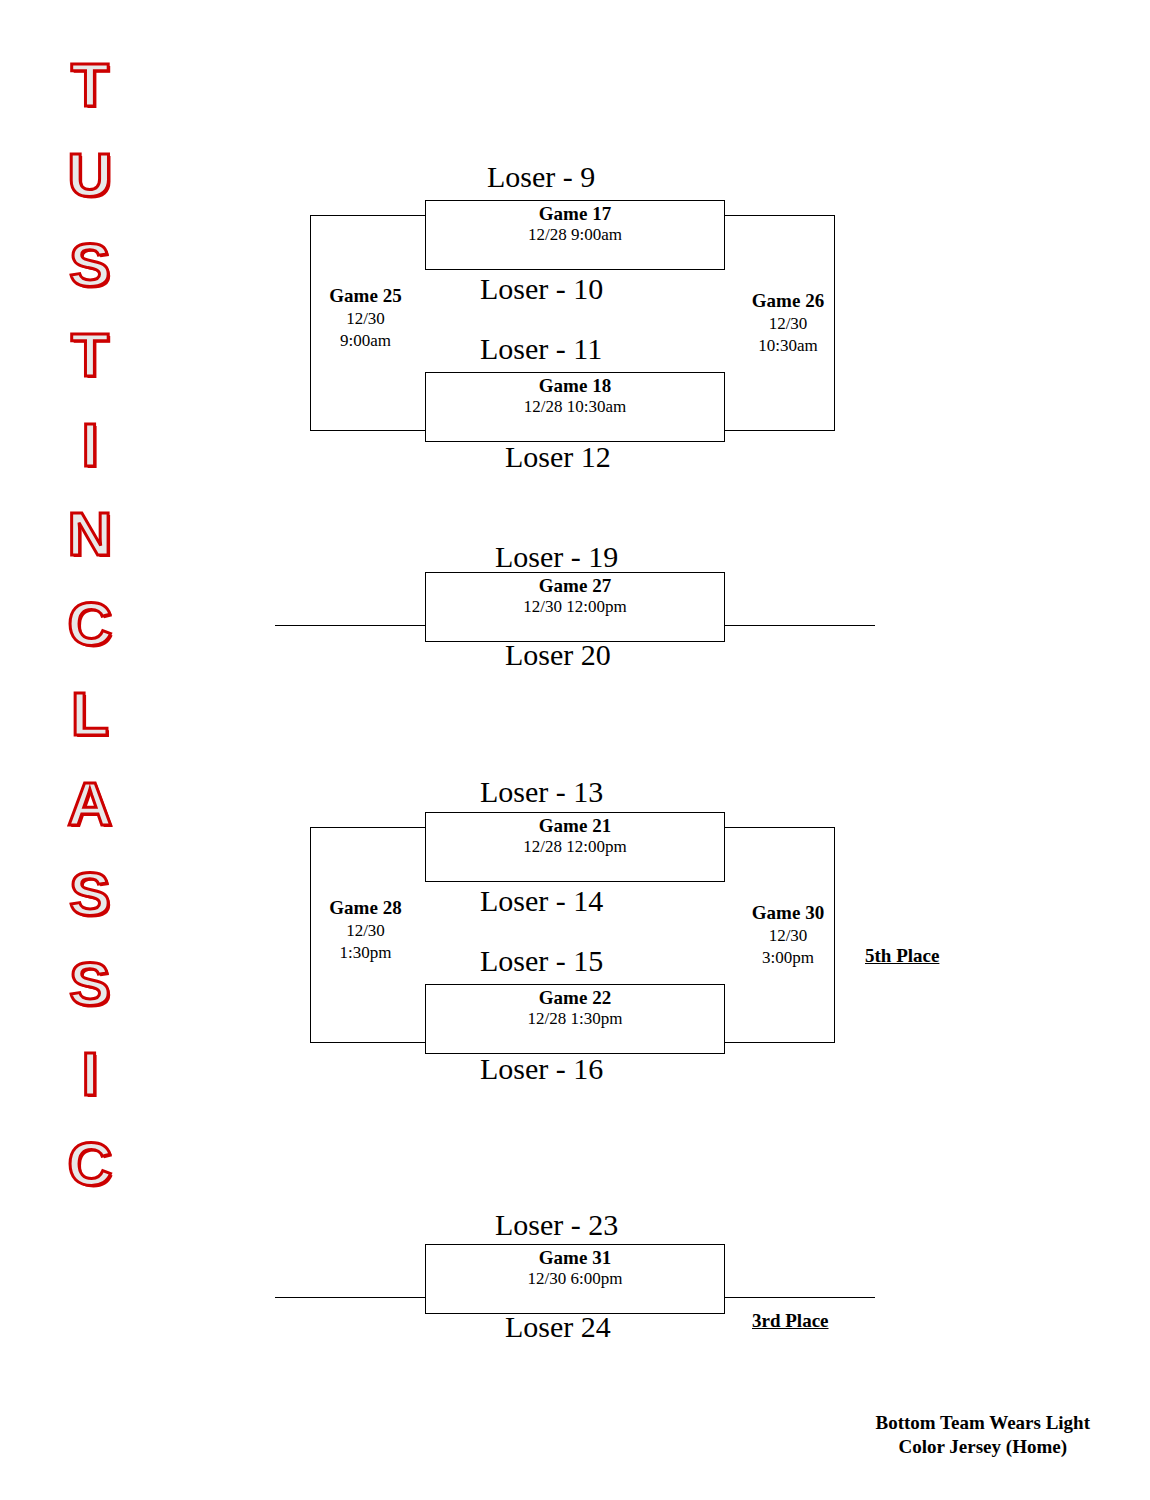TUSTIN CLASSIC
Loser - 9
Game 17
12/28 9:00am
Loser - 10
Loser - 11
Game 18
12/28 10:30am
Loser 12
Game 25
12/30
9:00am
Game 26
12/30
10:30am
Loser - 19
Game 27
12/30 12:00pm
Loser 20
Loser - 13
Game 21
12/28 12:00pm
Loser - 14
Loser - 15
Game 22
12/28 1:30pm
Loser - 16
Game 28
12/30
1:30pm
Game 30
12/30
3:00pm
5th Place
Loser - 23
Game 31
12/30 6:00pm
Loser 24
3rd Place
Bottom Team Wears Light
Color Jersey (Home)